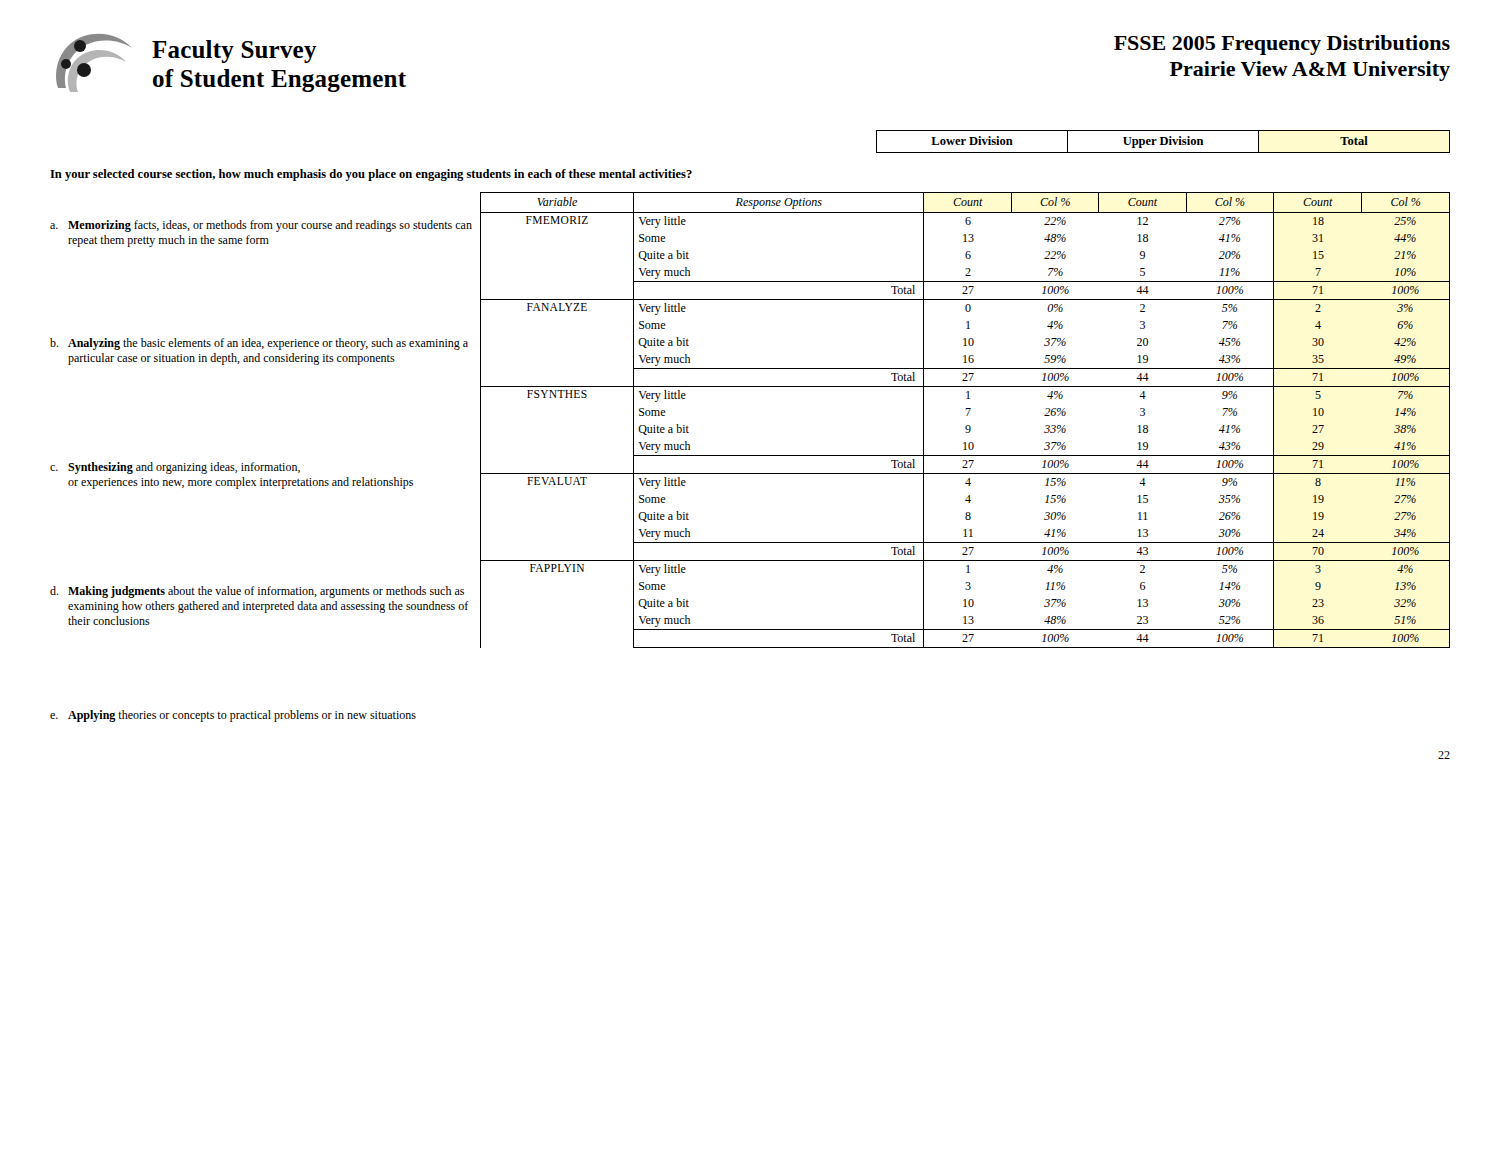Faculty Survey
of Student Engagement
FSSE 2005 Frequency Distributions
Prairie View A&M University
| Lower Division | Upper Division | Total |
In your selected course section, how much emphasis do you place on engaging students in each of these mental activities?
a.
Memorizing facts, ideas, or methods from your course and readings so students can repeat them pretty much in the same form
b.
Analyzing the basic elements of an idea, experience or theory, such as examining a particular case or situation in depth, and considering its components
c.
Synthesizing and organizing ideas, information,
or experiences into new, more complex interpretations and relationships
d.
Making judgments about the value of information, arguments or methods such as examining how others gathered and interpreted data and assessing the soundness of their conclusions
e.
Applying theories or concepts to practical problems or in new situations
| Variable | Response Options | Count | Col % | Count | Col % | Count | Col % |
| --- | --- | --- | --- | --- | --- | --- | --- |
| FMEMORIZ | Very little | 6 | 22% | 12 | 27% | 18 | 25% |
| Some | 13 | 48% | 18 | 41% | 31 | 44% |
| Quite a bit | 6 | 22% | 9 | 20% | 15 | 21% |
| Very much | 2 | 7% | 5 | 11% | 7 | 10% |
| Total | 27 | 100% | 44 | 100% | 71 | 100% |
| FANALYZE | Very little | 0 | 0% | 2 | 5% | 2 | 3% |
| Some | 1 | 4% | 3 | 7% | 4 | 6% |
| Quite a bit | 10 | 37% | 20 | 45% | 30 | 42% |
| Very much | 16 | 59% | 19 | 43% | 35 | 49% |
| Total | 27 | 100% | 44 | 100% | 71 | 100% |
| FSYNTHES | Very little | 1 | 4% | 4 | 9% | 5 | 7% |
| Some | 7 | 26% | 3 | 7% | 10 | 14% |
| Quite a bit | 9 | 33% | 18 | 41% | 27 | 38% |
| Very much | 10 | 37% | 19 | 43% | 29 | 41% |
| Total | 27 | 100% | 44 | 100% | 71 | 100% |
| FEVALUAT | Very little | 4 | 15% | 4 | 9% | 8 | 11% |
| Some | 4 | 15% | 15 | 35% | 19 | 27% |
| Quite a bit | 8 | 30% | 11 | 26% | 19 | 27% |
| Very much | 11 | 41% | 13 | 30% | 24 | 34% |
| Total | 27 | 100% | 43 | 100% | 70 | 100% |
| FAPPLYIN | Very little | 1 | 4% | 2 | 5% | 3 | 4% |
| Some | 3 | 11% | 6 | 14% | 9 | 13% |
| Quite a bit | 10 | 37% | 13 | 30% | 23 | 32% |
| Very much | 13 | 48% | 23 | 52% | 36 | 51% |
| Total | 27 | 100% | 44 | 100% | 71 | 100% |
22